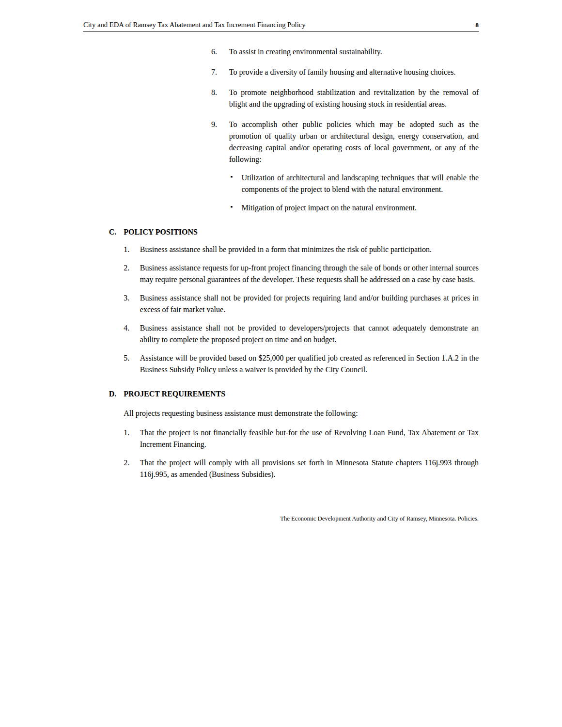City and EDA of Ramsey Tax Abatement and Tax Increment Financing Policy 8
6. To assist in creating environmental sustainability.
7. To provide a diversity of family housing and alternative housing choices.
8. To promote neighborhood stabilization and revitalization by the removal of blight and the upgrading of existing housing stock in residential areas.
9. To accomplish other public policies which may be adopted such as the promotion of quality urban or architectural design, energy conservation, and decreasing capital and/or operating costs of local government, or any of the following:
Utilization of architectural and landscaping techniques that will enable the components of the project to blend with the natural environment.
Mitigation of project impact on the natural environment.
C. Policy Positions
1. Business assistance shall be provided in a form that minimizes the risk of public participation.
2. Business assistance requests for up-front project financing through the sale of bonds or other internal sources may require personal guarantees of the developer. These requests shall be addressed on a case by case basis.
3. Business assistance shall not be provided for projects requiring land and/or building purchases at prices in excess of fair market value.
4. Business assistance shall not be provided to developers/projects that cannot adequately demonstrate an ability to complete the proposed project on time and on budget.
5. Assistance will be provided based on $25,000 per qualified job created as referenced in Section 1.A.2 in the Business Subsidy Policy unless a waiver is provided by the City Council.
D. Project Requirements
All projects requesting business assistance must demonstrate the following:
1. That the project is not financially feasible but-for the use of Revolving Loan Fund, Tax Abatement or Tax Increment Financing.
2. That the project will comply with all provisions set forth in Minnesota Statute chapters 116j.993 through 116j.995, as amended (Business Subsidies).
The Economic Development Authority and City of Ramsey, Minnesota. Policies.